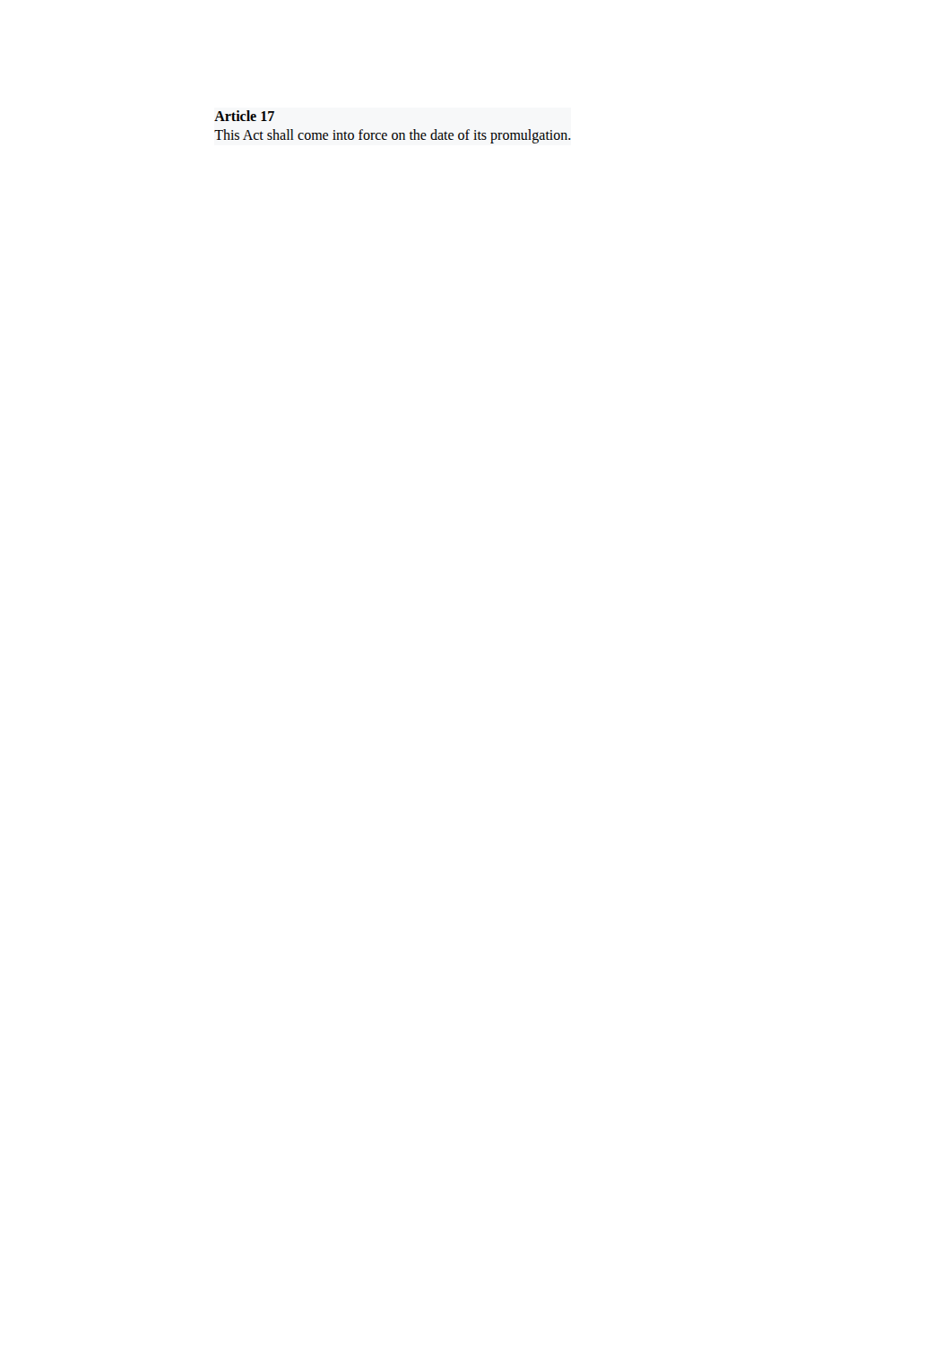Article 17
This Act shall come into force on the date of its promulgation.